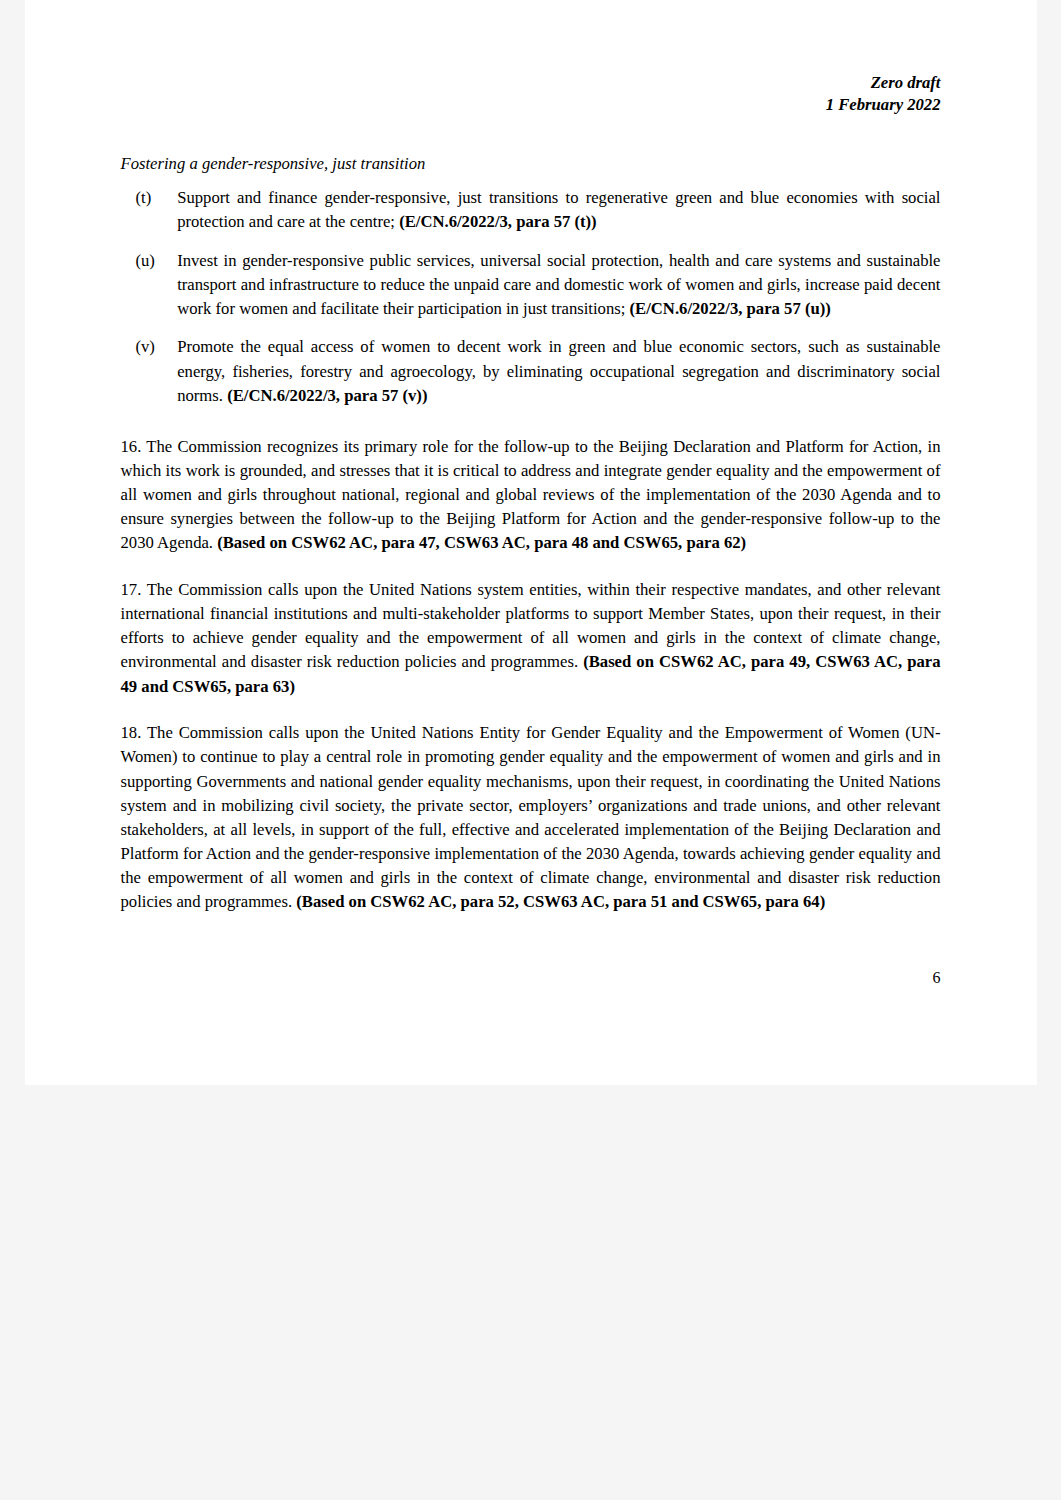Zero draft
1 February 2022
Fostering a gender-responsive, just transition
(t) Support and finance gender-responsive, just transitions to regenerative green and blue economies with social protection and care at the centre; (E/CN.6/2022/3, para 57 (t))
(u) Invest in gender-responsive public services, universal social protection, health and care systems and sustainable transport and infrastructure to reduce the unpaid care and domestic work of women and girls, increase paid decent work for women and facilitate their participation in just transitions; (E/CN.6/2022/3, para 57 (u))
(v) Promote the equal access of women to decent work in green and blue economic sectors, such as sustainable energy, fisheries, forestry and agroecology, by eliminating occupational segregation and discriminatory social norms. (E/CN.6/2022/3, para 57 (v))
16. The Commission recognizes its primary role for the follow-up to the Beijing Declaration and Platform for Action, in which its work is grounded, and stresses that it is critical to address and integrate gender equality and the empowerment of all women and girls throughout national, regional and global reviews of the implementation of the 2030 Agenda and to ensure synergies between the follow-up to the Beijing Platform for Action and the gender-responsive follow-up to the 2030 Agenda. (Based on CSW62 AC, para 47, CSW63 AC, para 48 and CSW65, para 62)
17. The Commission calls upon the United Nations system entities, within their respective mandates, and other relevant international financial institutions and multi-stakeholder platforms to support Member States, upon their request, in their efforts to achieve gender equality and the empowerment of all women and girls in the context of climate change, environmental and disaster risk reduction policies and programmes. (Based on CSW62 AC, para 49, CSW63 AC, para 49 and CSW65, para 63)
18. The Commission calls upon the United Nations Entity for Gender Equality and the Empowerment of Women (UN-Women) to continue to play a central role in promoting gender equality and the empowerment of women and girls and in supporting Governments and national gender equality mechanisms, upon their request, in coordinating the United Nations system and in mobilizing civil society, the private sector, employers’ organizations and trade unions, and other relevant stakeholders, at all levels, in support of the full, effective and accelerated implementation of the Beijing Declaration and Platform for Action and the gender-responsive implementation of the 2030 Agenda, towards achieving gender equality and the empowerment of all women and girls in the context of climate change, environmental and disaster risk reduction policies and programmes. (Based on CSW62 AC, para 52, CSW63 AC, para 51 and CSW65, para 64)
6